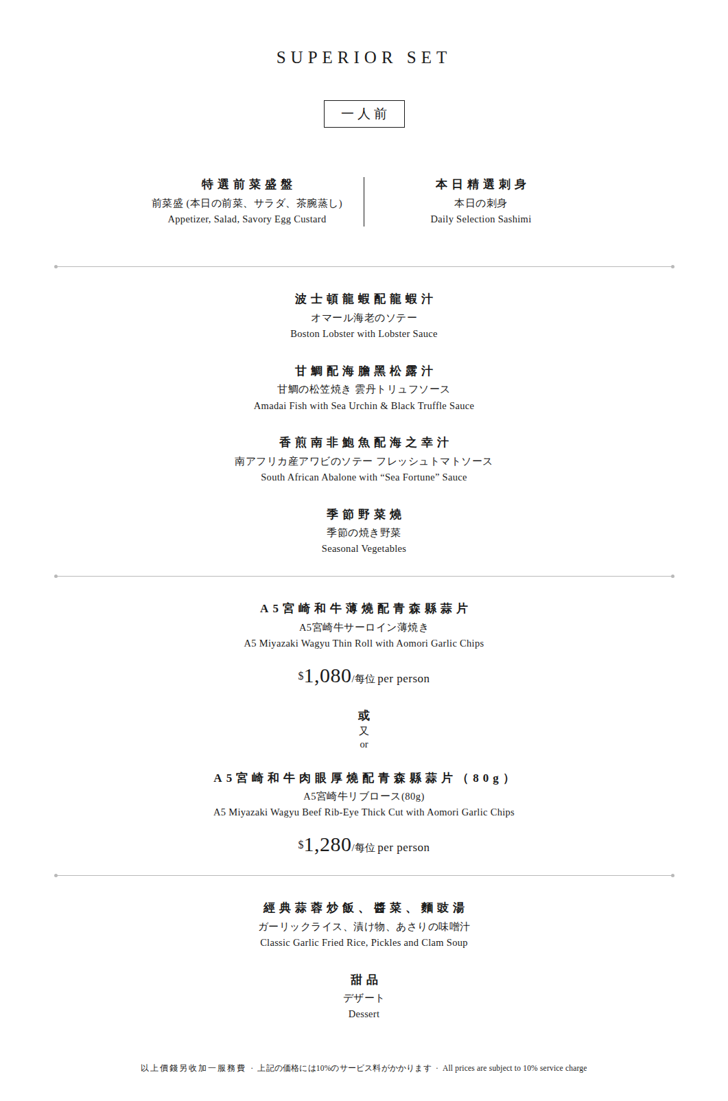SUPERIOR SET
一人前
特選前菜盛盤
前菜盛 (本日の前菜、サラダ、茶腕蒸し)
Appetizer, Salad, Savory Egg Custard
本日精選刺身
本日の刺身
Daily Selection Sashimi
波士頓龍蝦配龍蝦汁
オマール海老のソテー
Boston Lobster with Lobster Sauce
甘鯛配海膽黑松露汁
甘鯛の松笠焼き 雲丹トリュフソース
Amadai Fish with Sea Urchin & Black Truffle Sauce
香煎南非鮑魚配海之幸汁
南アフリカ産アワビのソテー フレッシュトマトソース
South African Abalone with “Sea Fortune” Sauce
季節野菜燒
季節の焼き野菜
Seasonal Vegetables
A5宮崎和牛薄燒配青森縣蒜片
A5宮崎牛サーロイン薄焼き
A5 Miyazaki Wagyu Thin Roll with Aomori Garlic Chips
$1,080/每位 per person
或
又
or
A5宮崎和牛肉眼厚燒配青森縣蒜片（80g）
A5宮崎牛リブロース(80g)
A5 Miyazaki Wagyu Beef Rib-Eye Thick Cut with Aomori Garlic Chips
$1,280/每位 per person
經典蒜蓉炒飯、醬菜、麵豉湯
ガーリックライス、漬け物、あさりの味噌汁
Classic Garlic Fried Rice, Pickles and Clam Soup
甜品
デザート
Dessert
以上價錢另收加一服務費·上記の価格には10%のサービス料がかかります·All prices are subject to 10% service charge